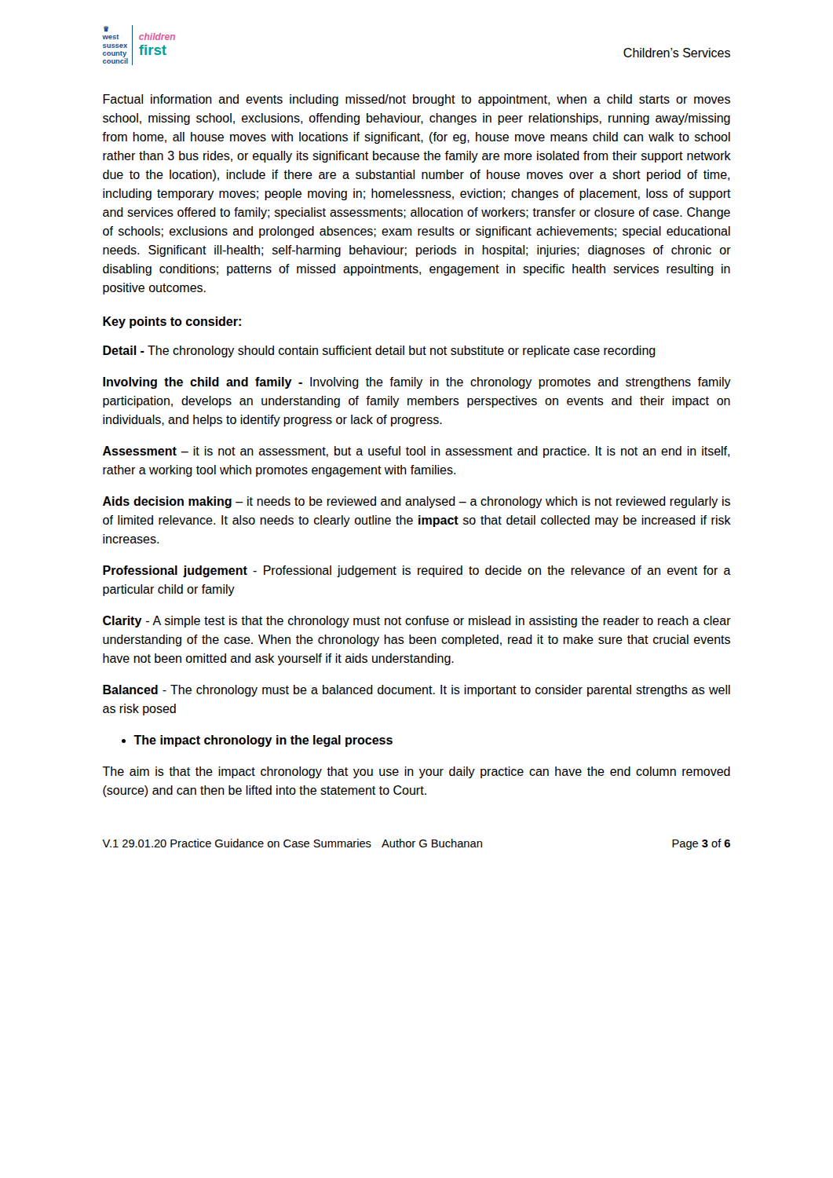♛
west
sussex
county
council
children first
Children’s Services
Factual information and events including missed/not brought to appointment, when a child starts or moves school, missing school, exclusions, offending behaviour, changes in peer relationships, running away/missing from home, all house moves with locations if significant, (for eg, house move means child can walk to school rather than 3 bus rides, or equally its significant because the family are more isolated from their support network due to the location), include if there are a substantial number of house moves over a short period of time, including temporary moves; people moving in; homelessness, eviction; changes of placement, loss of support and services offered to family; specialist assessments; allocation of workers; transfer or closure of case. Change of schools; exclusions and prolonged absences; exam results or significant achievements; special educational needs. Significant ill-health; self-harming behaviour; periods in hospital; injuries; diagnoses of chronic or disabling conditions; patterns of missed appointments, engagement in specific health services resulting in positive outcomes.
Key points to consider:
Detail - The chronology should contain sufficient detail but not substitute or replicate case recording
Involving the child and family - Involving the family in the chronology promotes and strengthens family participation, develops an understanding of family members perspectives on events and their impact on individuals, and helps to identify progress or lack of progress.
Assessment – it is not an assessment, but a useful tool in assessment and practice. It is not an end in itself, rather a working tool which promotes engagement with families.
Aids decision making – it needs to be reviewed and analysed – a chronology which is not reviewed regularly is of limited relevance. It also needs to clearly outline the impact so that detail collected may be increased if risk increases.
Professional judgement - Professional judgement is required to decide on the relevance of an event for a particular child or family
Clarity - A simple test is that the chronology must not confuse or mislead in assisting the reader to reach a clear understanding of the case. When the chronology has been completed, read it to make sure that crucial events have not been omitted and ask yourself if it aids understanding.
Balanced - The chronology must be a balanced document. It is important to consider parental strengths as well as risk posed
The impact chronology in the legal process
The aim is that the impact chronology that you use in your daily practice can have the end column removed (source) and can then be lifted into the statement to Court.
V.1 29.01.20 Practice Guidance on Case Summaries
Author G Buchanan
Page 3 of 6